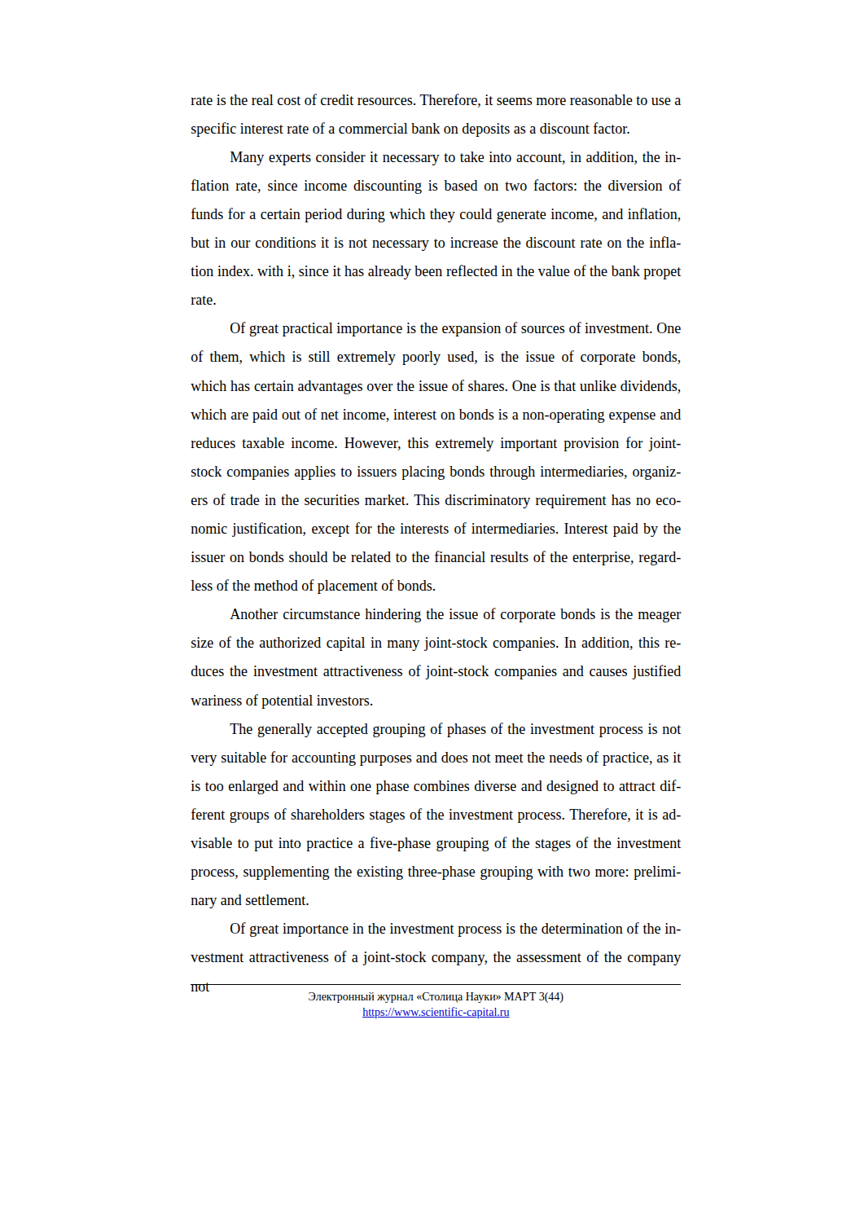rate is the real cost of credit resources. Therefore, it seems more reasonable to use a specific interest rate of a commercial bank on deposits as a discount factor.
Many experts consider it necessary to take into account, in addition, the inflation rate, since income discounting is based on two factors: the diversion of funds for a certain period during which they could generate income, and inflation, but in our conditions it is not necessary to increase the discount rate on the inflation index. with i, since it has already been reflected in the value of the bank propet rate.
Of great practical importance is the expansion of sources of investment. One of them, which is still extremely poorly used, is the issue of corporate bonds, which has certain advantages over the issue of shares. One is that unlike dividends, which are paid out of net income, interest on bonds is a non-operating expense and reduces taxable income. However, this extremely important provision for joint-stock companies applies to issuers placing bonds through intermediaries, organizers of trade in the securities market. This discriminatory requirement has no economic justification, except for the interests of intermediaries. Interest paid by the issuer on bonds should be related to the financial results of the enterprise, regardless of the method of placement of bonds.
Another circumstance hindering the issue of corporate bonds is the meager size of the authorized capital in many joint-stock companies. In addition, this reduces the investment attractiveness of joint-stock companies and causes justified wariness of potential investors.
The generally accepted grouping of phases of the investment process is not very suitable for accounting purposes and does not meet the needs of practice, as it is too enlarged and within one phase combines diverse and designed to attract different groups of shareholders stages of the investment process. Therefore, it is advisable to put into practice a five-phase grouping of the stages of the investment process, supplementing the existing three-phase grouping with two more: preliminary and settlement.
Of great importance in the investment process is the determination of the investment attractiveness of a joint-stock company, the assessment of the company not
Электронный журнал «Столица Науки» МАРТ 3(44)
https://www.scientific-capital.ru